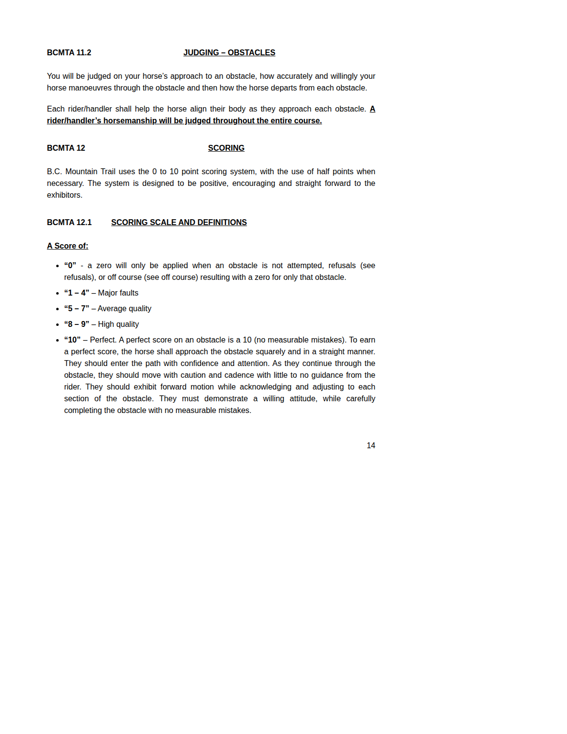BCMTA 11.2 JUDGING – OBSTACLES
You will be judged on your horse’s approach to an obstacle, how accurately and willingly your horse manoeuvres through the obstacle and then how the horse departs from each obstacle.
Each rider/handler shall help the horse align their body as they approach each obstacle. A rider/handler’s horsemanship will be judged throughout the entire course.
BCMTA 12 SCORING
B.C. Mountain Trail uses the 0 to 10 point scoring system, with the use of half points when necessary. The system is designed to be positive, encouraging and straight forward to the exhibitors.
BCMTA 12.1 SCORING SCALE AND DEFINITIONS
A Score of:
“0” - a zero will only be applied when an obstacle is not attempted, refusals (see refusals), or off course (see off course) resulting with a zero for only that obstacle.
“1 – 4” – Major faults
“5 – 7” – Average quality
“8 – 9” – High quality
“10” – Perfect. A perfect score on an obstacle is a 10 (no measurable mistakes). To earn a perfect score, the horse shall approach the obstacle squarely and in a straight manner. They should enter the path with confidence and attention. As they continue through the obstacle, they should move with caution and cadence with little to no guidance from the rider. They should exhibit forward motion while acknowledging and adjusting to each section of the obstacle. They must demonstrate a willing attitude, while carefully completing the obstacle with no measurable mistakes.
14